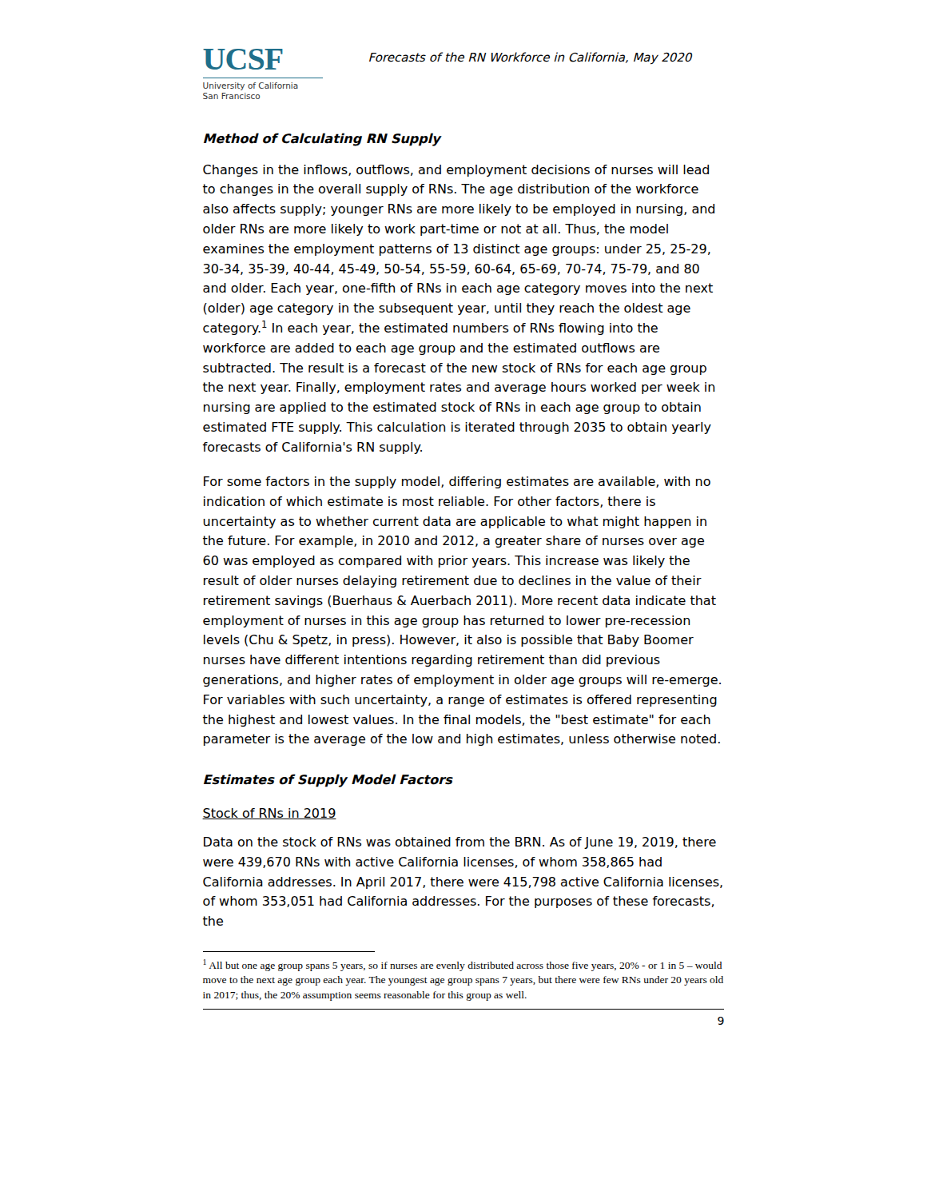UCSF
University of California
San Francisco
Forecasts of the RN Workforce in California, May 2020
Method of Calculating RN Supply
Changes in the inflows, outflows, and employment decisions of nurses will lead to changes in the overall supply of RNs. The age distribution of the workforce also affects supply; younger RNs are more likely to be employed in nursing, and older RNs are more likely to work part-time or not at all. Thus, the model examines the employment patterns of 13 distinct age groups: under 25, 25-29, 30-34, 35-39, 40-44, 45-49, 50-54, 55-59, 60-64, 65-69, 70-74, 75-79, and 80 and older. Each year, one-fifth of RNs in each age category moves into the next (older) age category in the subsequent year, until they reach the oldest age category.1 In each year, the estimated numbers of RNs flowing into the workforce are added to each age group and the estimated outflows are subtracted. The result is a forecast of the new stock of RNs for each age group the next year. Finally, employment rates and average hours worked per week in nursing are applied to the estimated stock of RNs in each age group to obtain estimated FTE supply. This calculation is iterated through 2035 to obtain yearly forecasts of California's RN supply.
For some factors in the supply model, differing estimates are available, with no indication of which estimate is most reliable. For other factors, there is uncertainty as to whether current data are applicable to what might happen in the future. For example, in 2010 and 2012, a greater share of nurses over age 60 was employed as compared with prior years. This increase was likely the result of older nurses delaying retirement due to declines in the value of their retirement savings (Buerhaus & Auerbach 2011). More recent data indicate that employment of nurses in this age group has returned to lower pre-recession levels (Chu & Spetz, in press). However, it also is possible that Baby Boomer nurses have different intentions regarding retirement than did previous generations, and higher rates of employment in older age groups will re-emerge. For variables with such uncertainty, a range of estimates is offered representing the highest and lowest values. In the final models, the "best estimate" for each parameter is the average of the low and high estimates, unless otherwise noted.
Estimates of Supply Model Factors
Stock of RNs in 2019
Data on the stock of RNs was obtained from the BRN. As of June 19, 2019, there were 439,670 RNs with active California licenses, of whom 358,865 had California addresses. In April 2017, there were 415,798 active California licenses, of whom 353,051 had California addresses. For the purposes of these forecasts, the
1 All but one age group spans 5 years, so if nurses are evenly distributed across those five years, 20% - or 1 in 5 – would move to the next age group each year. The youngest age group spans 7 years, but there were few RNs under 20 years old in 2017; thus, the 20% assumption seems reasonable for this group as well.
9